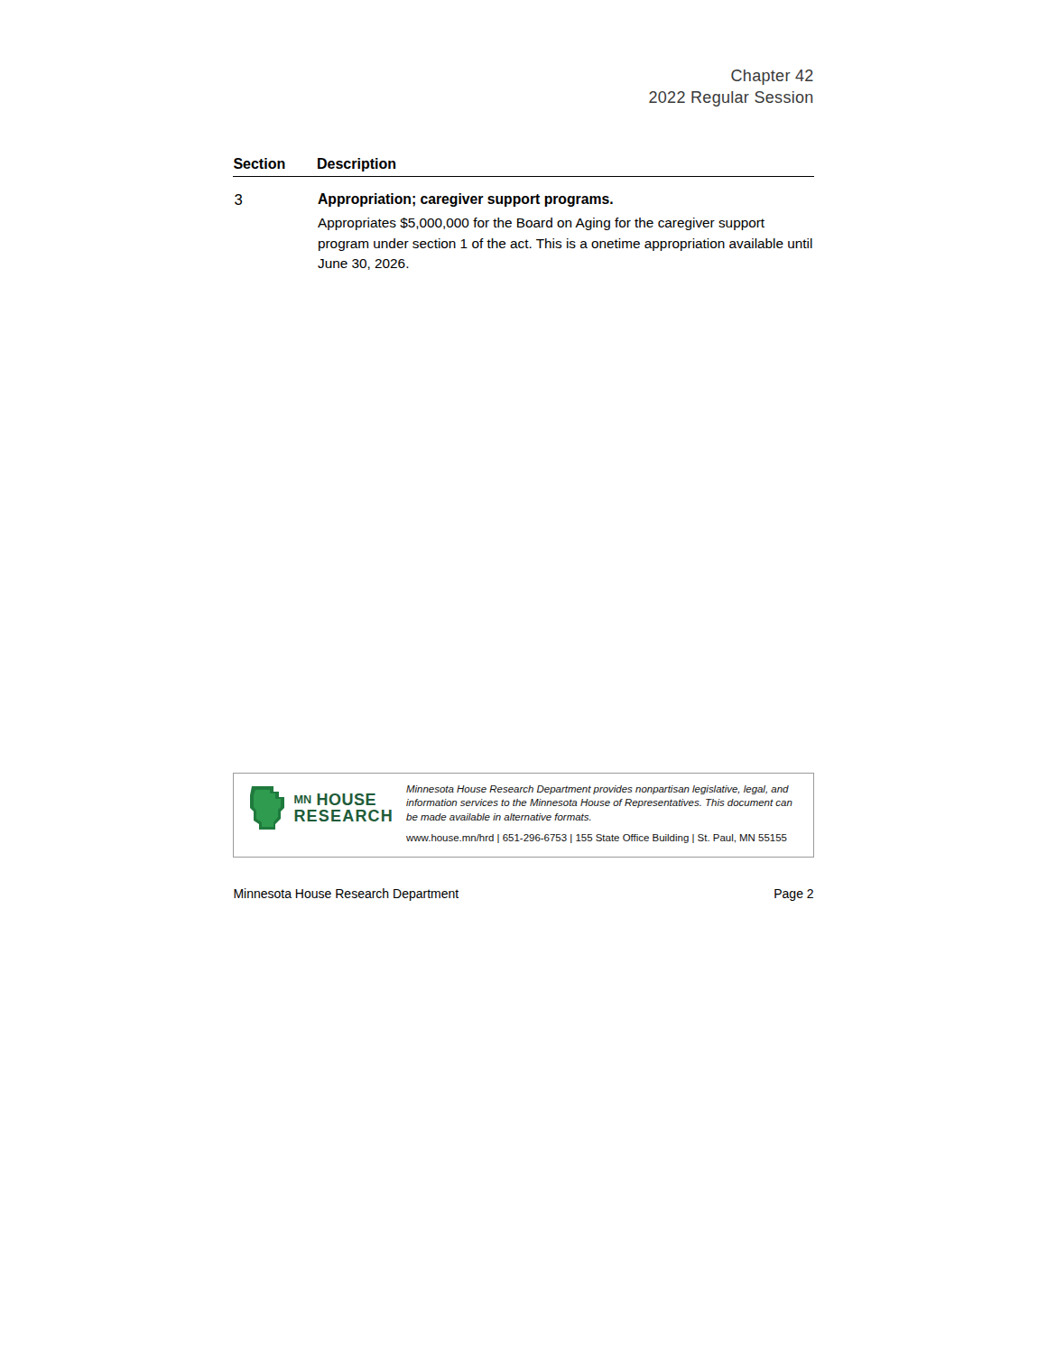Chapter 42
2022 Regular Session
| Section | Description |
| --- | --- |
| 3 | Appropriation; caregiver support programs. Appropriates $5,000,000 for the Board on Aging for the caregiver support program under section 1 of the act. This is a onetime appropriation available until June 30, 2026. |
MN HOUSE RESEARCH
Minnesota House Research Department provides nonpartisan legislative, legal, and information services to the Minnesota House of Representatives. This document can be made available in alternative formats.
www.house.mn/hrd | 651-296-6753 | 155 State Office Building | St. Paul, MN 55155
Minnesota House Research Department Page 2